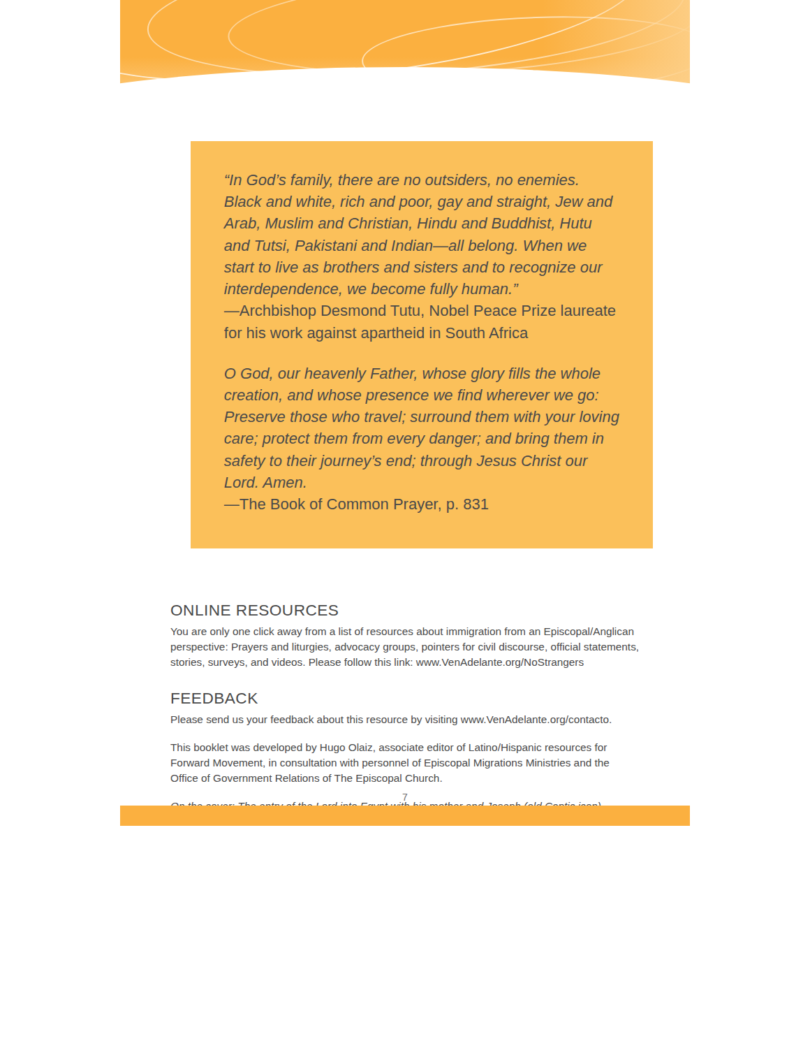“In God’s family, there are no outsiders, no enemies. Black and white, rich and poor, gay and straight, Jew and Arab, Muslim and Christian, Hindu and Buddhist, Hutu and Tutsi, Pakistani and Indian—all belong. When we start to live as brothers and sisters and to recognize our interdependence, we become fully human.”
—Archbishop Desmond Tutu, Nobel Peace Prize laureate for his work against apartheid in South Africa
O God, our heavenly Father, whose glory fills the whole creation, and whose presence we find wherever we go: Preserve those who travel; surround them with your loving care; protect them from every danger; and bring them in safety to their journey’s end; through Jesus Christ our Lord. Amen.
—The Book of Common Prayer, p. 831
Online Resources
You are only one click away from a list of resources about immigration from an Episcopal/Anglican perspective: Prayers and liturgies, advocacy groups, pointers for civil discourse, official statements, stories, surveys, and videos. Please follow this link: www.VenAdelante.org/NoStrangers
Feedback
Please send us your feedback about this resource by visiting www.VenAdelante.org/contacto.
This booklet was developed by Hugo Olaiz, associate editor of Latino/Hispanic resources for Forward Movement, in consultation with personnel of Episcopal Migrations Ministries and the Office of Government Relations of The Episcopal Church.
On the cover: The entry of the Lord into Egypt with his mother and Joseph (old Coptic icon).
7